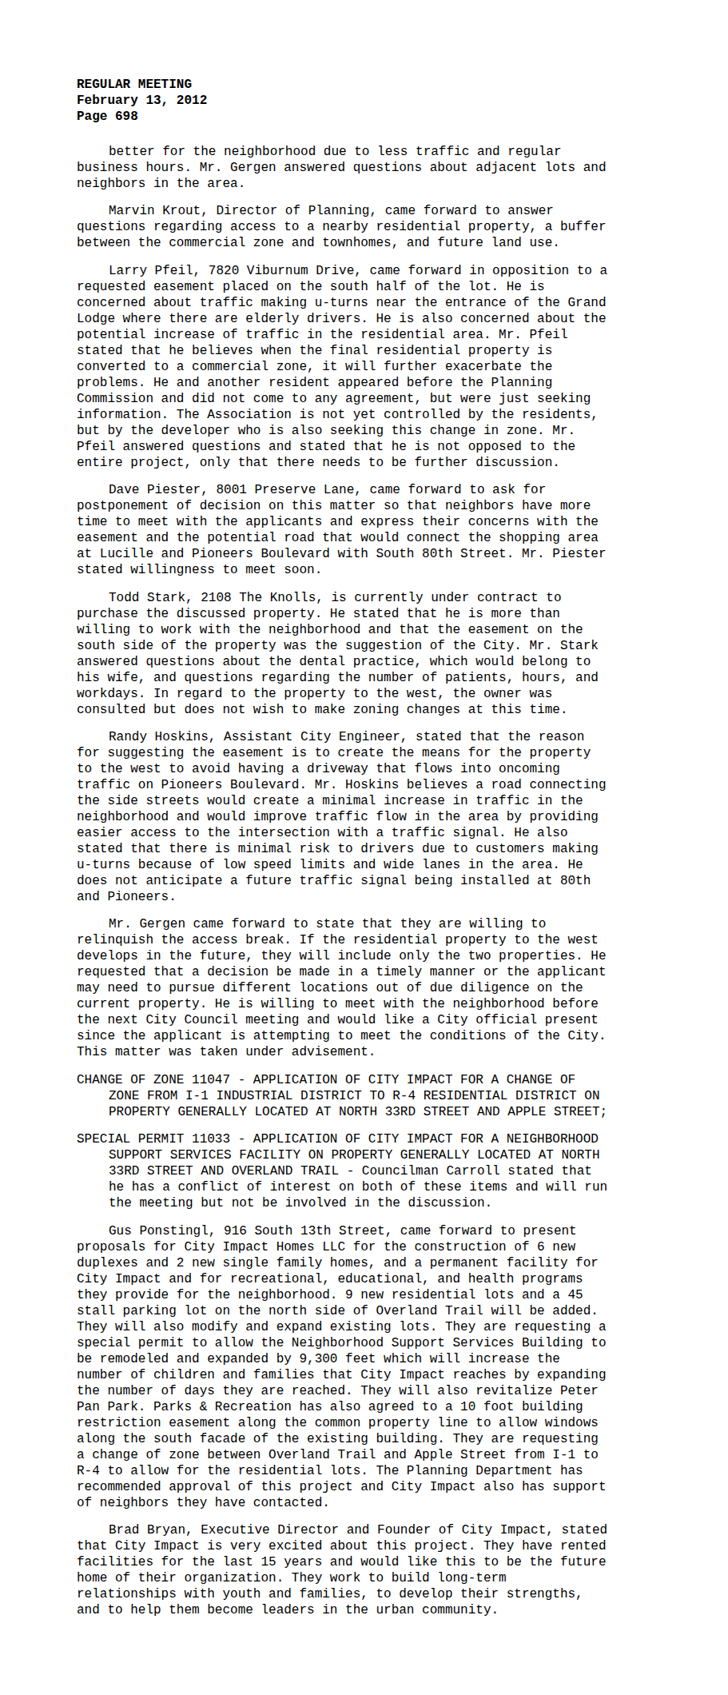REGULAR MEETING February 13, 2012 Page 698
better for the neighborhood due to less traffic and regular business hours. Mr. Gergen answered questions about adjacent lots and neighbors in the area.
Marvin Krout, Director of Planning, came forward to answer questions regarding access to a nearby residential property, a buffer between the commercial zone and townhomes, and future land use.
Larry Pfeil, 7820 Viburnum Drive, came forward in opposition to a requested easement placed on the south half of the lot. He is concerned about traffic making u-turns near the entrance of the Grand Lodge where there are elderly drivers. He is also concerned about the potential increase of traffic in the residential area. Mr. Pfeil stated that he believes when the final residential property is converted to a commercial zone, it will further exacerbate the problems. He and another resident appeared before the Planning Commission and did not come to any agreement, but were just seeking information. The Association is not yet controlled by the residents, but by the developer who is also seeking this change in zone. Mr. Pfeil answered questions and stated that he is not opposed to the entire project, only that there needs to be further discussion.
Dave Piester, 8001 Preserve Lane, came forward to ask for postponement of decision on this matter so that neighbors have more time to meet with the applicants and express their concerns with the easement and the potential road that would connect the shopping area at Lucille and Pioneers Boulevard with South 80th Street. Mr. Piester stated willingness to meet soon.
Todd Stark, 2108 The Knolls, is currently under contract to purchase the discussed property. He stated that he is more than willing to work with the neighborhood and that the easement on the south side of the property was the suggestion of the City. Mr. Stark answered questions about the dental practice, which would belong to his wife, and questions regarding the number of patients, hours, and workdays. In regard to the property to the west, the owner was consulted but does not wish to make zoning changes at this time.
Randy Hoskins, Assistant City Engineer, stated that the reason for suggesting the easement is to create the means for the property to the west to avoid having a driveway that flows into oncoming traffic on Pioneers Boulevard. Mr. Hoskins believes a road connecting the side streets would create a minimal increase in traffic in the neighborhood and would improve traffic flow in the area by providing easier access to the intersection with a traffic signal. He also stated that there is minimal risk to drivers due to customers making u-turns because of low speed limits and wide lanes in the area. He does not anticipate a future traffic signal being installed at 80th and Pioneers.
Mr. Gergen came forward to state that they are willing to relinquish the access break. If the residential property to the west develops in the future, they will include only the two properties. He requested that a decision be made in a timely manner or the applicant may need to pursue different locations out of due diligence on the current property. He is willing to meet with the neighborhood before the next City Council meeting and would like a City official present since the applicant is attempting to meet the conditions of the City. This matter was taken under advisement.
CHANGE OF ZONE 11047 - APPLICATION OF CITY IMPACT FOR A CHANGE OF ZONE FROM I-1 INDUSTRIAL DISTRICT TO R-4 RESIDENTIAL DISTRICT ON PROPERTY GENERALLY LOCATED AT NORTH 33RD STREET AND APPLE STREET;
SPECIAL PERMIT 11033 - APPLICATION OF CITY IMPACT FOR A NEIGHBORHOOD SUPPORT SERVICES FACILITY ON PROPERTY GENERALLY LOCATED AT NORTH 33RD STREET AND OVERLAND TRAIL - Councilman Carroll stated that he has a conflict of interest on both of these items and will run the meeting but not be involved in the discussion.
Gus Ponstingl, 916 South 13th Street, came forward to present proposals for City Impact Homes LLC for the construction of 6 new duplexes and 2 new single family homes, and a permanent facility for City Impact and for recreational, educational, and health programs they provide for the neighborhood. 9 new residential lots and a 45 stall parking lot on the north side of Overland Trail will be added. They will also modify and expand existing lots. They are requesting a special permit to allow the Neighborhood Support Services Building to be remodeled and expanded by 9,300 feet which will increase the number of children and families that City Impact reaches by expanding the number of days they are reached. They will also revitalize Peter Pan Park. Parks & Recreation has also agreed to a 10 foot building restriction easement along the common property line to allow windows along the south facade of the existing building. They are requesting a change of zone between Overland Trail and Apple Street from I-1 to R-4 to allow for the residential lots. The Planning Department has recommended approval of this project and City Impact also has support of neighbors they have contacted.
Brad Bryan, Executive Director and Founder of City Impact, stated that City Impact is very excited about this project. They have rented facilities for the last 15 years and would like this to be the future home of their organization. They work to build long-term relationships with youth and families, to develop their strengths, and to help them become leaders in the urban community.